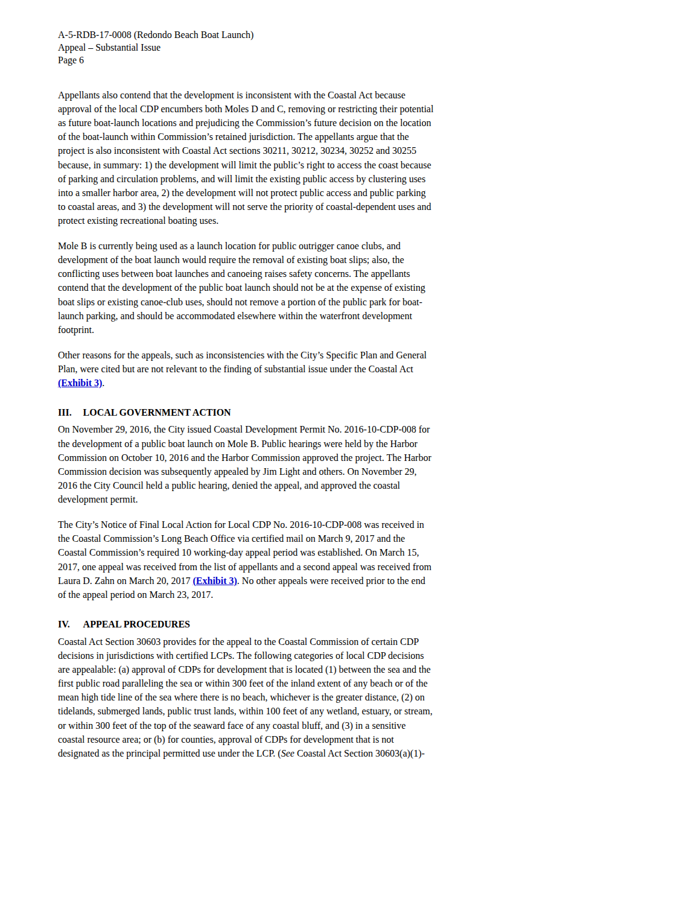A-5-RDB-17-0008 (Redondo Beach Boat Launch)
Appeal – Substantial Issue
Page 6
Appellants also contend that the development is inconsistent with the Coastal Act because approval of the local CDP encumbers both Moles D and C, removing or restricting their potential as future boat-launch locations and prejudicing the Commission’s future decision on the location of the boat-launch within Commission’s retained jurisdiction. The appellants argue that the project is also inconsistent with Coastal Act sections 30211, 30212, 30234, 30252 and 30255 because, in summary: 1) the development will limit the public’s right to access the coast because of parking and circulation problems, and will limit the existing public access by clustering uses into a smaller harbor area, 2) the development will not protect public access and public parking to coastal areas, and 3) the development will not serve the priority of coastal-dependent uses and protect existing recreational boating uses.
Mole B is currently being used as a launch location for public outrigger canoe clubs, and development of the boat launch would require the removal of existing boat slips; also, the conflicting uses between boat launches and canoeing raises safety concerns. The appellants contend that the development of the public boat launch should not be at the expense of existing boat slips or existing canoe-club uses, should not remove a portion of the public park for boat-launch parking, and should be accommodated elsewhere within the waterfront development footprint.
Other reasons for the appeals, such as inconsistencies with the City’s Specific Plan and General Plan, were cited but are not relevant to the finding of substantial issue under the Coastal Act (Exhibit 3).
III. Local Government Action
On November 29, 2016, the City issued Coastal Development Permit No. 2016-10-CDP-008 for the development of a public boat launch on Mole B. Public hearings were held by the Harbor Commission on October 10, 2016 and the Harbor Commission approved the project. The Harbor Commission decision was subsequently appealed by Jim Light and others. On November 29, 2016 the City Council held a public hearing, denied the appeal, and approved the coastal development permit.
The City’s Notice of Final Local Action for Local CDP No. 2016-10-CDP-008 was received in the Coastal Commission’s Long Beach Office via certified mail on March 9, 2017 and the Coastal Commission’s required 10 working-day appeal period was established. On March 15, 2017, one appeal was received from the list of appellants and a second appeal was received from Laura D. Zahn on March 20, 2017 (Exhibit 3). No other appeals were received prior to the end of the appeal period on March 23, 2017.
IV. Appeal Procedures
Coastal Act Section 30603 provides for the appeal to the Coastal Commission of certain CDP decisions in jurisdictions with certified LCPs. The following categories of local CDP decisions are appealable: (a) approval of CDPs for development that is located (1) between the sea and the first public road paralleling the sea or within 300 feet of the inland extent of any beach or of the mean high tide line of the sea where there is no beach, whichever is the greater distance, (2) on tidelands, submerged lands, public trust lands, within 100 feet of any wetland, estuary, or stream, or within 300 feet of the top of the seaward face of any coastal bluff, and (3) in a sensitive coastal resource area; or (b) for counties, approval of CDPs for development that is not designated as the principal permitted use under the LCP. (See Coastal Act Section 30603(a)(1)-